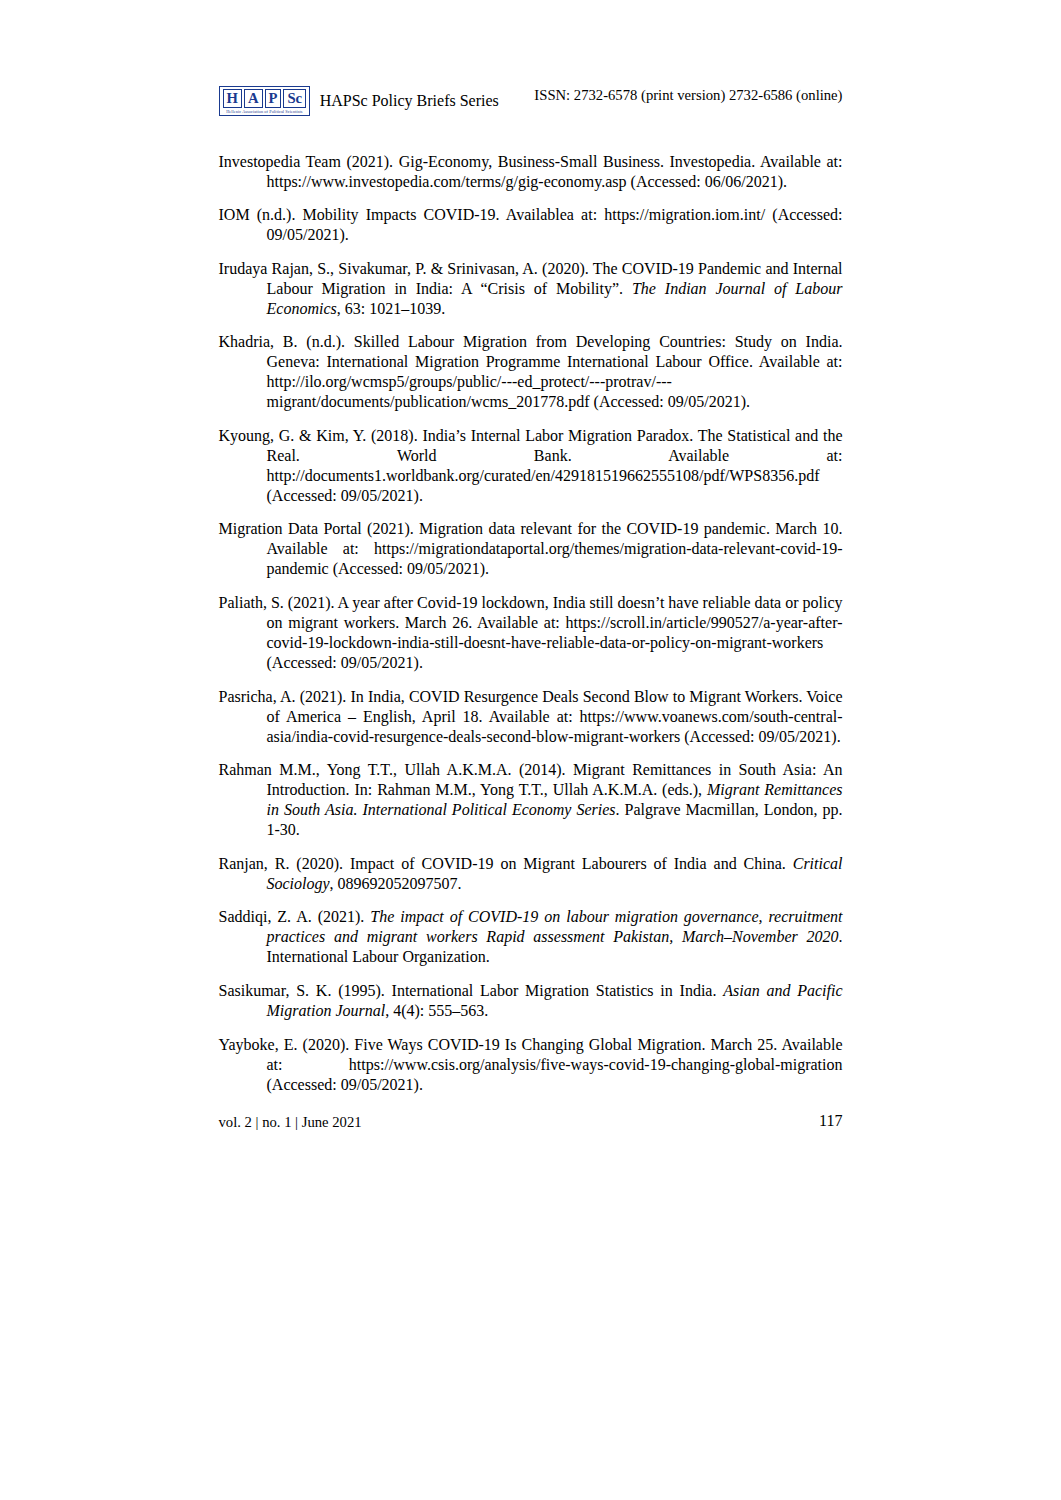HAPSc
Hellenic Association of Political Scientists
HAPSc Policy Briefs Series
ISSN: 2732-6578 (print version) 2732-6586 (online)
Investopedia Team (2021). Gig-Economy, Business-Small Business. Investopedia. Available at: https://www.investopedia.com/terms/g/gig-economy.asp (Accessed: 06/06/2021).
IOM (n.d.). Mobility Impacts COVID-19. Availablea at: https://migration.iom.int/ (Accessed: 09/05/2021).
Irudaya Rajan, S., Sivakumar, P. & Srinivasan, A. (2020). The COVID-19 Pandemic and Internal Labour Migration in India: A “Crisis of Mobility”. The Indian Journal of Labour Economics, 63: 1021–1039.
Khadria, B. (n.d.). Skilled Labour Migration from Developing Countries: Study on India. Geneva: International Migration Programme International Labour Office. Available at: http://ilo.org/wcmsp5/groups/public/---ed_protect/---protrav/---migrant/documents/publication/wcms_201778.pdf (Accessed: 09/05/2021).
Kyoung, G. & Kim, Y. (2018). India’s Internal Labor Migration Paradox. The Statistical and the Real. World Bank. Available at: http://documents1.worldbank.org/curated/en/429181519662555108/pdf/WPS8356.pdf (Accessed: 09/05/2021).
Migration Data Portal (2021). Migration data relevant for the COVID-19 pandemic. March 10. Available at: https://migrationdataportal.org/themes/migration-data-relevant-covid-19-pandemic (Accessed: 09/05/2021).
Paliath, S. (2021). A year after Covid-19 lockdown, India still doesn’t have reliable data or policy on migrant workers. March 26. Available at: https://scroll.in/article/990527/a-year-after-covid-19-lockdown-india-still-doesnt-have-reliable-data-or-policy-on-migrant-workers (Accessed: 09/05/2021).
Pasricha, A. (2021). In India, COVID Resurgence Deals Second Blow to Migrant Workers. Voice of America – English, April 18. Available at: https://www.voanews.com/south-central-asia/india-covid-resurgence-deals-second-blow-migrant-workers (Accessed: 09/05/2021).
Rahman M.M., Yong T.T., Ullah A.K.M.A. (2014). Migrant Remittances in South Asia: An Introduction. In: Rahman M.M., Yong T.T., Ullah A.K.M.A. (eds.), Migrant Remittances in South Asia. International Political Economy Series. Palgrave Macmillan, London, pp. 1-30.
Ranjan, R. (2020). Impact of COVID-19 on Migrant Labourers of India and China. Critical Sociology, 089692052097507.
Saddiqi, Z. A. (2021). The impact of COVID-19 on labour migration governance, recruitment practices and migrant workers Rapid assessment Pakistan, March–November 2020. International Labour Organization.
Sasikumar, S. K. (1995). International Labor Migration Statistics in India. Asian and Pacific Migration Journal, 4(4): 555–563.
Yayboke, E. (2020). Five Ways COVID-19 Is Changing Global Migration. March 25. Available at: https://www.csis.org/analysis/five-ways-covid-19-changing-global-migration (Accessed: 09/05/2021).
vol. 2 | no. 1 | June 2021
117